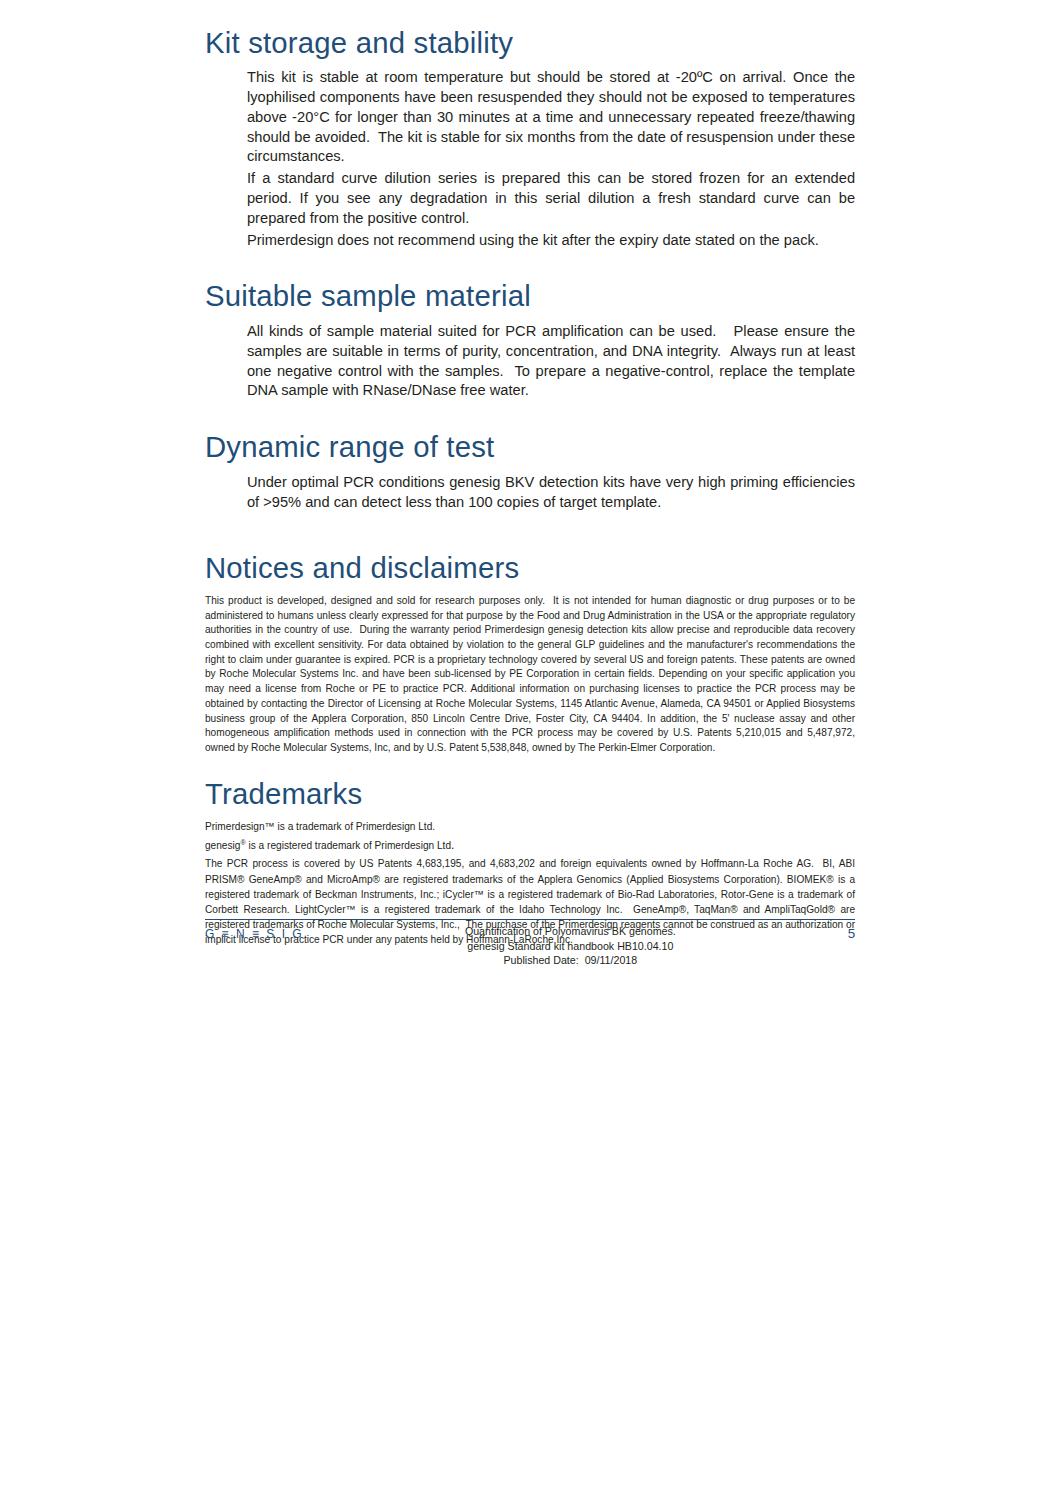Kit storage and stability
This kit is stable at room temperature but should be stored at -20ºC on arrival. Once the lyophilised components have been resuspended they should not be exposed to temperatures above -20°C for longer than 30 minutes at a time and unnecessary repeated freeze/thawing should be avoided. The kit is stable for six months from the date of resuspension under these circumstances.
If a standard curve dilution series is prepared this can be stored frozen for an extended period. If you see any degradation in this serial dilution a fresh standard curve can be prepared from the positive control.
Primerdesign does not recommend using the kit after the expiry date stated on the pack.
Suitable sample material
All kinds of sample material suited for PCR amplification can be used. Please ensure the samples are suitable in terms of purity, concentration, and DNA integrity. Always run at least one negative control with the samples. To prepare a negative-control, replace the template DNA sample with RNase/DNase free water.
Dynamic range of test
Under optimal PCR conditions genesig BKV detection kits have very high priming efficiencies of >95% and can detect less than 100 copies of target template.
Notices and disclaimers
This product is developed, designed and sold for research purposes only. It is not intended for human diagnostic or drug purposes or to be administered to humans unless clearly expressed for that purpose by the Food and Drug Administration in the USA or the appropriate regulatory authorities in the country of use. During the warranty period Primerdesign genesig detection kits allow precise and reproducible data recovery combined with excellent sensitivity. For data obtained by violation to the general GLP guidelines and the manufacturer's recommendations the right to claim under guarantee is expired. PCR is a proprietary technology covered by several US and foreign patents. These patents are owned by Roche Molecular Systems Inc. and have been sub-licensed by PE Corporation in certain fields. Depending on your specific application you may need a license from Roche or PE to practice PCR. Additional information on purchasing licenses to practice the PCR process may be obtained by contacting the Director of Licensing at Roche Molecular Systems, 1145 Atlantic Avenue, Alameda, CA 94501 or Applied Biosystems business group of the Applera Corporation, 850 Lincoln Centre Drive, Foster City, CA 94404. In addition, the 5' nuclease assay and other homogeneous amplification methods used in connection with the PCR process may be covered by U.S. Patents 5,210,015 and 5,487,972, owned by Roche Molecular Systems, Inc, and by U.S. Patent 5,538,848, owned by The Perkin-Elmer Corporation.
Trademarks
Primerdesign™ is a trademark of Primerdesign Ltd.
genesig® is a registered trademark of Primerdesign Ltd.
The PCR process is covered by US Patents 4,683,195, and 4,683,202 and foreign equivalents owned by Hoffmann-La Roche AG. BI, ABI PRISM® GeneAmp® and MicroAmp® are registered trademarks of the Applera Genomics (Applied Biosystems Corporation). BIOMEK® is a registered trademark of Beckman Instruments, Inc.; iCycler™ is a registered trademark of Bio-Rad Laboratories, Rotor-Gene is a trademark of Corbett Research. LightCycler™ is a registered trademark of the Idaho Technology Inc. GeneAmp®, TaqMan® and AmpliTaqGold® are registered trademarks of Roche Molecular Systems, Inc., The purchase of the Primerdesign reagents cannot be construed as an authorization or implicit license to practice PCR under any patents held by Hoffmann-LaRoche Inc.
G ≡ N ≡ S I G
Quantification of Polyomavirus BK genomes.
genesig Standard kit handbook HB10.04.10
Published Date: 09/11/2018
5